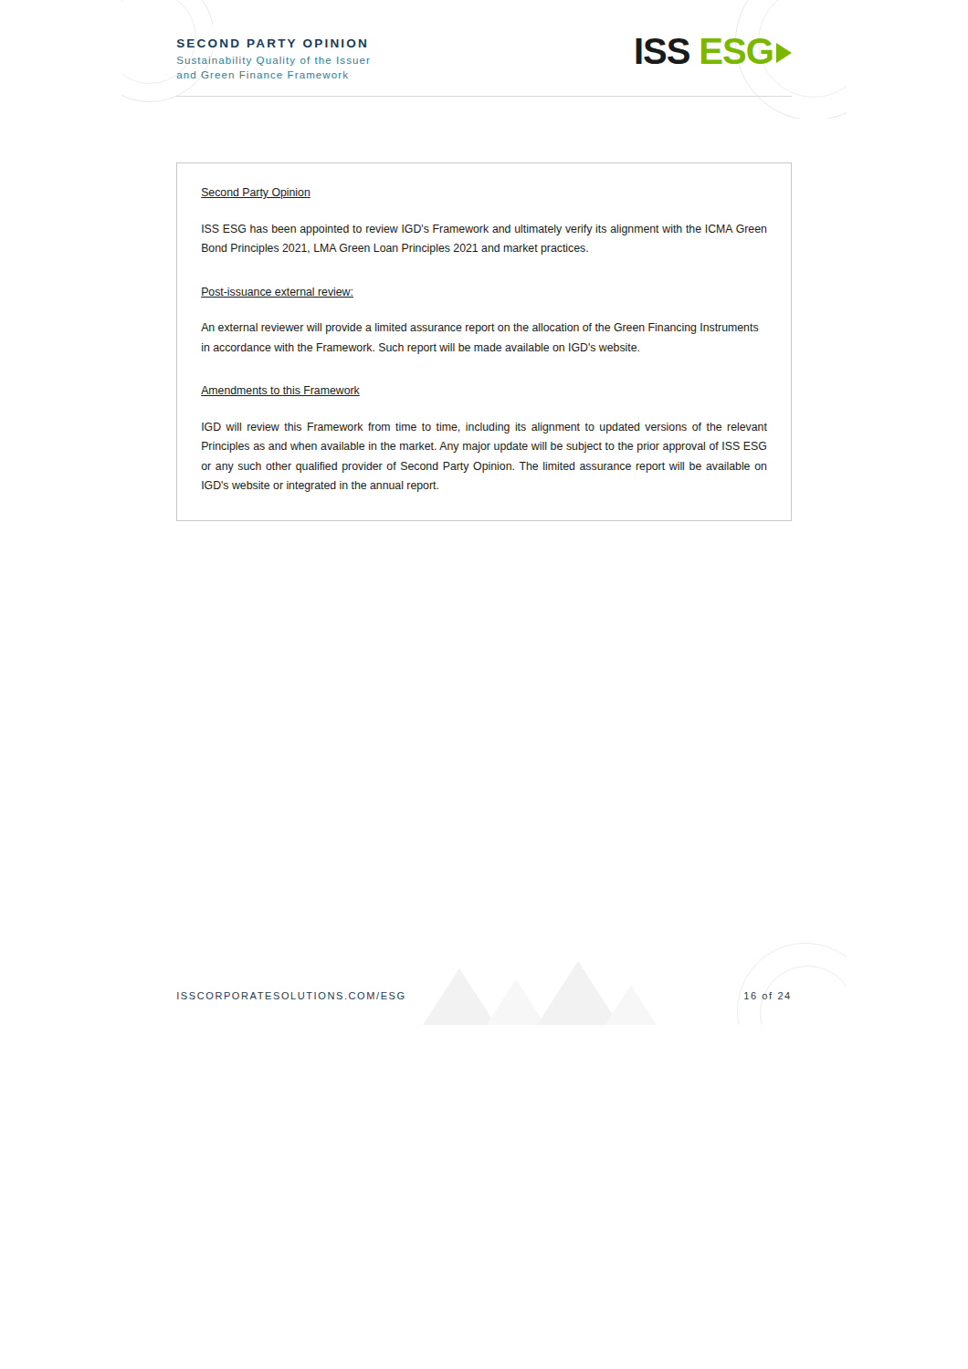Second Party Opinion
Sustainability Quality of the Issuer
and Green Finance Framework
ISS ESG
Second Party Opinion
ISS ESG has been appointed to review IGD's Framework and ultimately verify its alignment with the ICMA Green Bond Principles 2021, LMA Green Loan Principles 2021 and market practices.
Post-issuance external review:
An external reviewer will provide a limited assurance report on the allocation of the Green Financing Instruments in accordance with the Framework. Such report will be made available on IGD's website.
Amendments to this Framework
IGD will review this Framework from time to time, including its alignment to updated versions of the relevant Principles as and when available in the market. Any major update will be subject to the prior approval of ISS ESG or any such other qualified provider of Second Party Opinion. The limited assurance report will be available on IGD's website or integrated in the annual report.
ISSCORPORATESOLUTIONS.COM/ESG
16 of 24